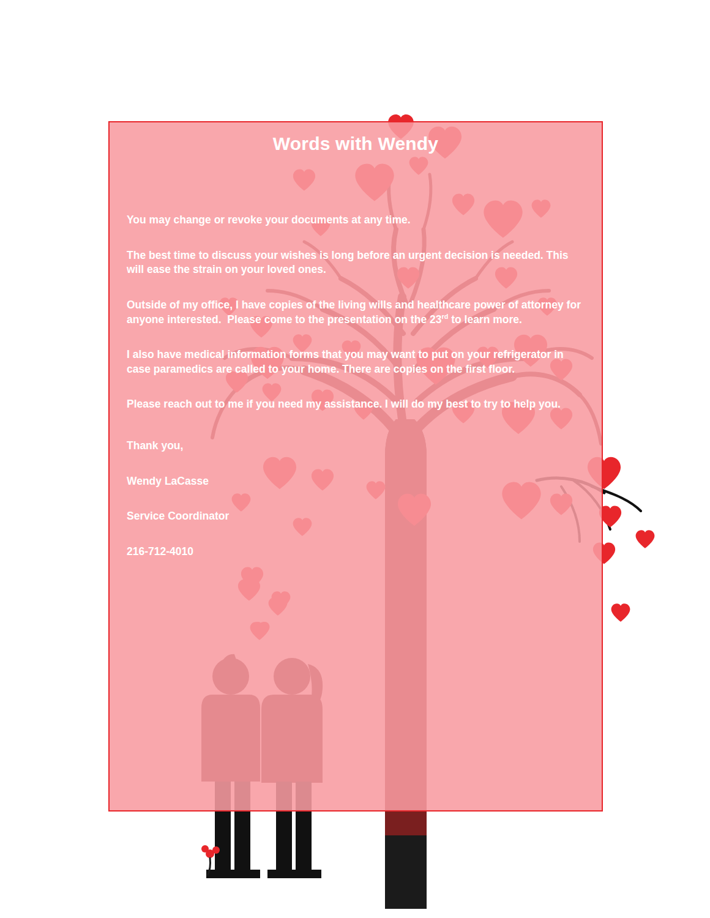Words with Wendy
You may change or revoke your documents at any time.
The best time to discuss your wishes is long before an urgent decision is needed. This will ease the strain on your loved ones.
Outside of my office, I have copies of the living wills and healthcare power of attorney for anyone interested. Please come to the presentation on the 23rd to learn more.
I also have medical information forms that you may want to put on your refrigerator in case paramedics are called to your home. There are copies on the first floor.
Please reach out to me if you need my assistance. I will do my best to try to help you.
Thank you,
Wendy LaCasse
Service Coordinator
216-712-4010